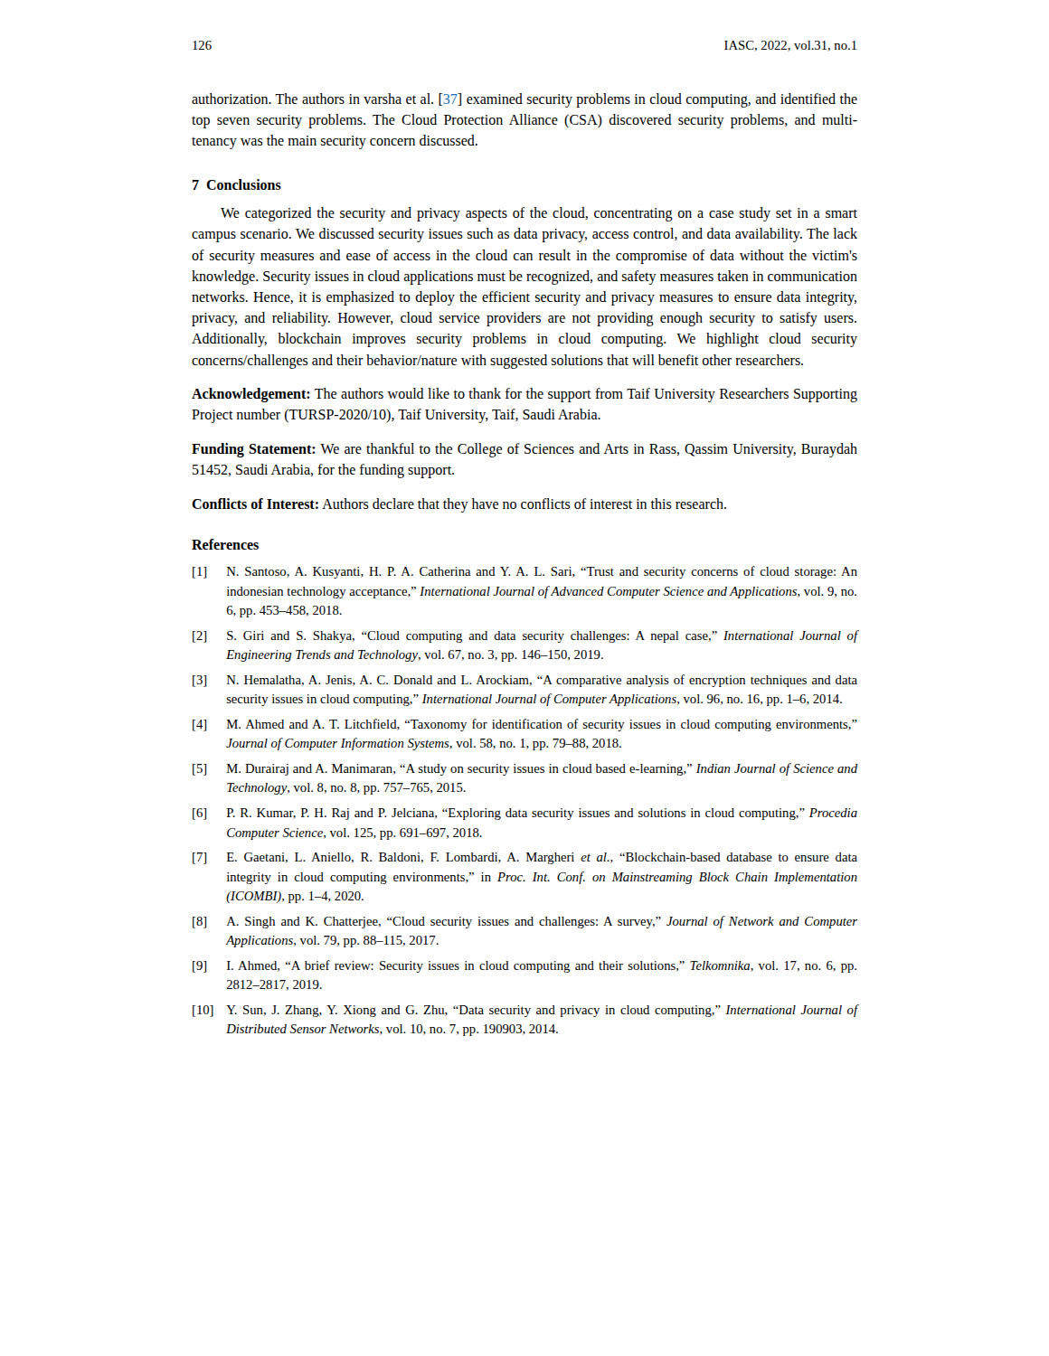126 IASC, 2022, vol.31, no.1
authorization. The authors in varsha et al. [37] examined security problems in cloud computing, and identified the top seven security problems. The Cloud Protection Alliance (CSA) discovered security problems, and multi-tenancy was the main security concern discussed.
7 Conclusions
We categorized the security and privacy aspects of the cloud, concentrating on a case study set in a smart campus scenario. We discussed security issues such as data privacy, access control, and data availability. The lack of security measures and ease of access in the cloud can result in the compromise of data without the victim's knowledge. Security issues in cloud applications must be recognized, and safety measures taken in communication networks. Hence, it is emphasized to deploy the efficient security and privacy measures to ensure data integrity, privacy, and reliability. However, cloud service providers are not providing enough security to satisfy users. Additionally, blockchain improves security problems in cloud computing. We highlight cloud security concerns/challenges and their behavior/nature with suggested solutions that will benefit other researchers.
Acknowledgement: The authors would like to thank for the support from Taif University Researchers Supporting Project number (TURSP-2020/10), Taif University, Taif, Saudi Arabia.
Funding Statement: We are thankful to the College of Sciences and Arts in Rass, Qassim University, Buraydah 51452, Saudi Arabia, for the funding support.
Conflicts of Interest: Authors declare that they have no conflicts of interest in this research.
References
[1] N. Santoso, A. Kusyanti, H. P. A. Catherina and Y. A. L. Sari, “Trust and security concerns of cloud storage: An indonesian technology acceptance,” International Journal of Advanced Computer Science and Applications, vol. 9, no. 6, pp. 453–458, 2018.
[2] S. Giri and S. Shakya, “Cloud computing and data security challenges: A nepal case,” International Journal of Engineering Trends and Technology, vol. 67, no. 3, pp. 146–150, 2019.
[3] N. Hemalatha, A. Jenis, A. C. Donald and L. Arockiam, “A comparative analysis of encryption techniques and data security issues in cloud computing,” International Journal of Computer Applications, vol. 96, no. 16, pp. 1–6, 2014.
[4] M. Ahmed and A. T. Litchfield, “Taxonomy for identification of security issues in cloud computing environments,” Journal of Computer Information Systems, vol. 58, no. 1, pp. 79–88, 2018.
[5] M. Durairaj and A. Manimaran, “A study on security issues in cloud based e-learning,” Indian Journal of Science and Technology, vol. 8, no. 8, pp. 757–765, 2015.
[6] P. R. Kumar, P. H. Raj and P. Jelciana, “Exploring data security issues and solutions in cloud computing,” Procedia Computer Science, vol. 125, pp. 691–697, 2018.
[7] E. Gaetani, L. Aniello, R. Baldoni, F. Lombardi, A. Margheri et al., “Blockchain-based database to ensure data integrity in cloud computing environments,” in Proc. Int. Conf. on Mainstreaming Block Chain Implementation (ICOMBI), pp. 1–4, 2020.
[8] A. Singh and K. Chatterjee, “Cloud security issues and challenges: A survey,” Journal of Network and Computer Applications, vol. 79, pp. 88–115, 2017.
[9] I. Ahmed, “A brief review: Security issues in cloud computing and their solutions,” Telkomnika, vol. 17, no. 6, pp. 2812–2817, 2019.
[10] Y. Sun, J. Zhang, Y. Xiong and G. Zhu, “Data security and privacy in cloud computing,” International Journal of Distributed Sensor Networks, vol. 10, no. 7, pp. 190903, 2014.